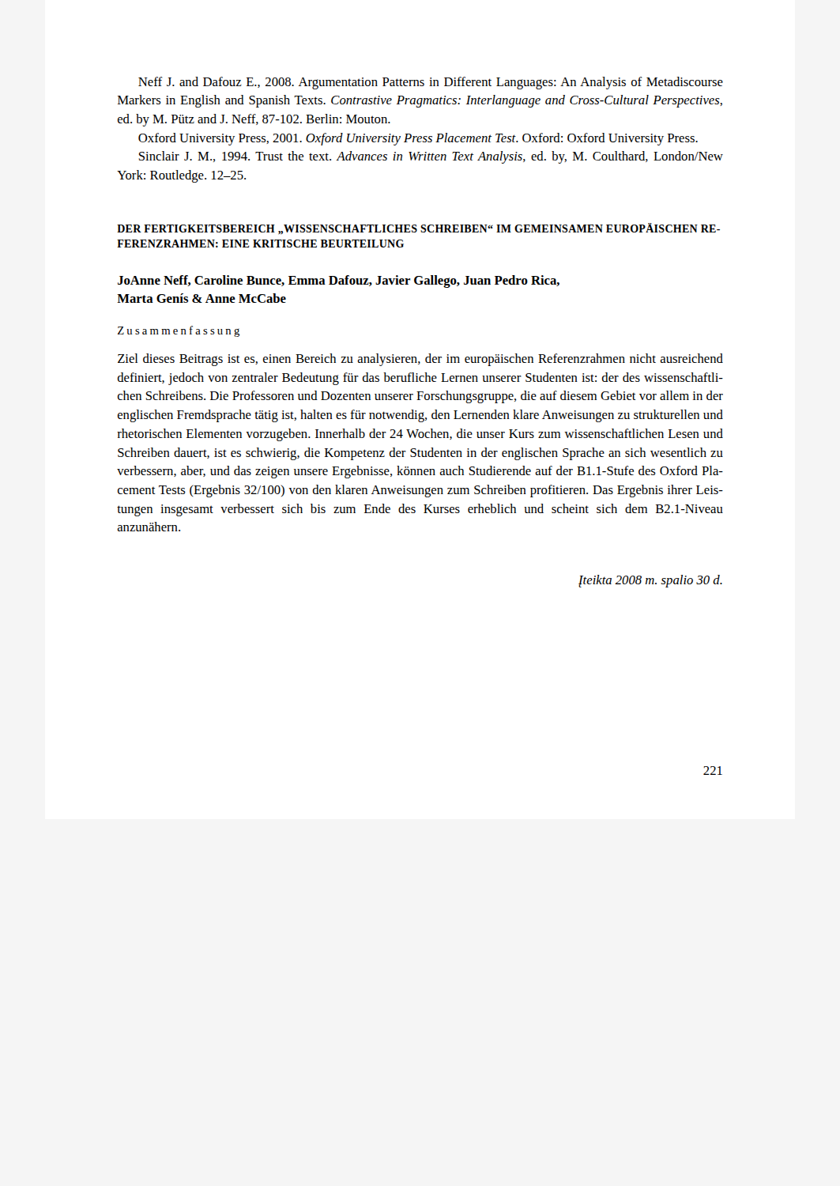Neff J. and Dafouz E., 2008. Argumentation Patterns in Different Languages: An Analysis of Metadiscourse Markers in English and Spanish Texts. Contrastive Pragmatics: Interlanguage and Cross-Cultural Perspectives, ed. by M. Pütz and J. Neff, 87-102. Berlin: Mouton.
Oxford University Press, 2001. Oxford University Press Placement Test. Oxford: Oxford University Press.
Sinclair J. M., 1994. Trust the text. Advances in Written Text Analysis, ed. by, M. Coulthard, London/New York: Routledge. 12–25.
Der Fertigkeitsbereich „Wissenschaftliches Schreiben“ im Gemeinsamen Europäischen Referenzrahmen: Eine kritische Beurteilung
JoAnne Neff, Caroline Bunce, Emma Dafouz, Javier Gallego, Juan Pedro Rica,
Marta Genís & Anne McCabe
Zusammenfassung
Ziel dieses Beitrags ist es, einen Bereich zu analysieren, der im europäischen Referenzrahmen nicht ausreichend definiert, jedoch von zentraler Bedeutung für das berufliche Lernen unserer Studenten ist: der des wissenschaftlichen Schreibens. Die Professoren und Dozenten unserer Forschungsgruppe, die auf diesem Gebiet vor allem in der englischen Fremdsprache tätig ist, halten es für notwendig, den Lernenden klare Anweisungen zu strukturellen und rhetorischen Elementen vorzugeben. Innerhalb der 24 Wochen, die unser Kurs zum wissenschaftlichen Lesen und Schreiben dauert, ist es schwierig, die Kompetenz der Studenten in der englischen Sprache an sich wesentlich zu verbessern, aber, und das zeigen unsere Ergebnisse, können auch Studierende auf der B1.1-Stufe des Oxford Placement Tests (Ergebnis 32/100) von den klaren Anweisungen zum Schreiben profitieren. Das Ergebnis ihrer Leistungen insgesamt verbessert sich bis zum Ende des Kurses erheblich und scheint sich dem B2.1-Niveau anzunähern.
Įteikta 2008 m. spalio 30 d.
221